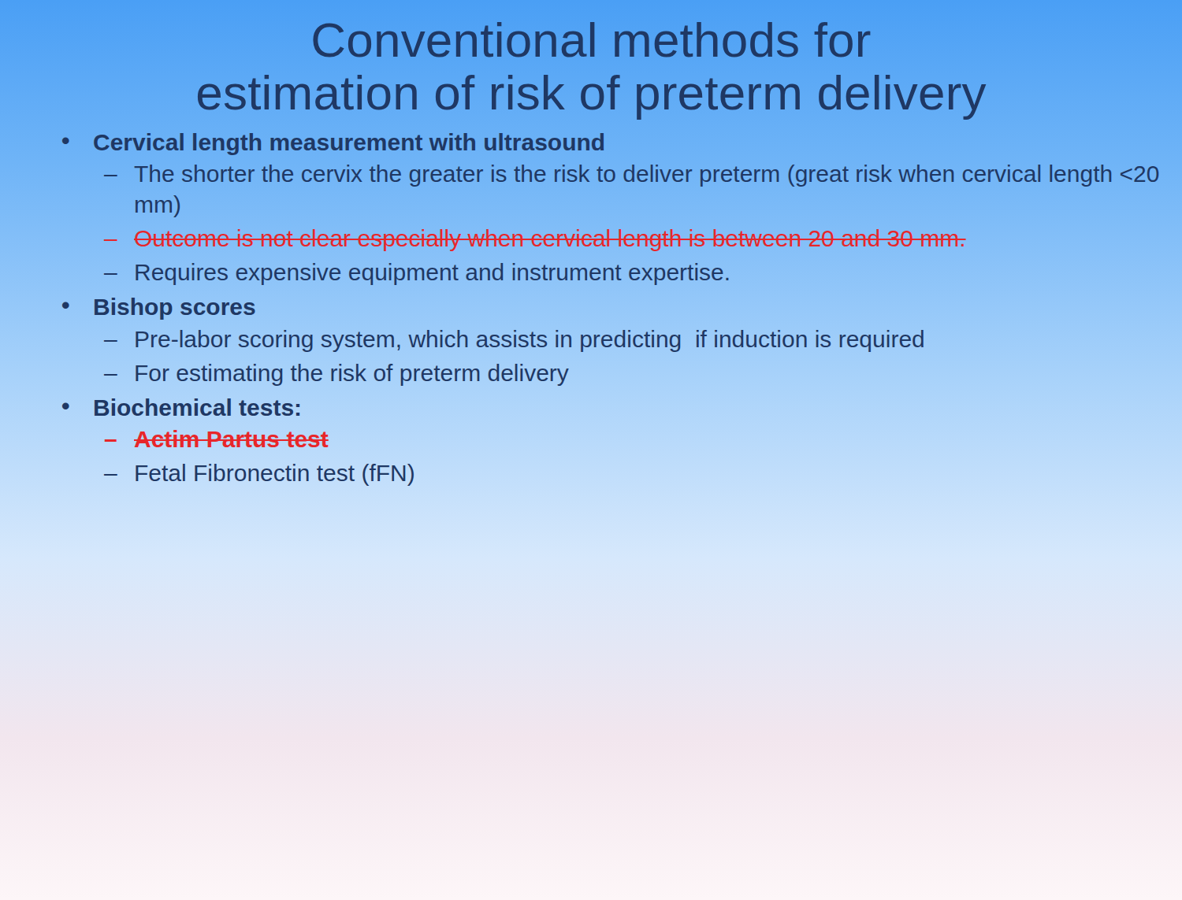Conventional methods for
estimation of risk of preterm delivery
Cervical length measurement with ultrasound
The shorter the cervix the greater is the risk to deliver preterm (great risk when cervical length <20 mm)
Outcome is not clear especially when cervical length is between 20 and 30 mm.
Requires expensive equipment and instrument expertise.
Bishop scores
Pre-labor scoring system, which assists in predicting if induction is required
For estimating the risk of preterm delivery
Biochemical tests:
Actim Partus test
Fetal Fibronectin test (fFN)